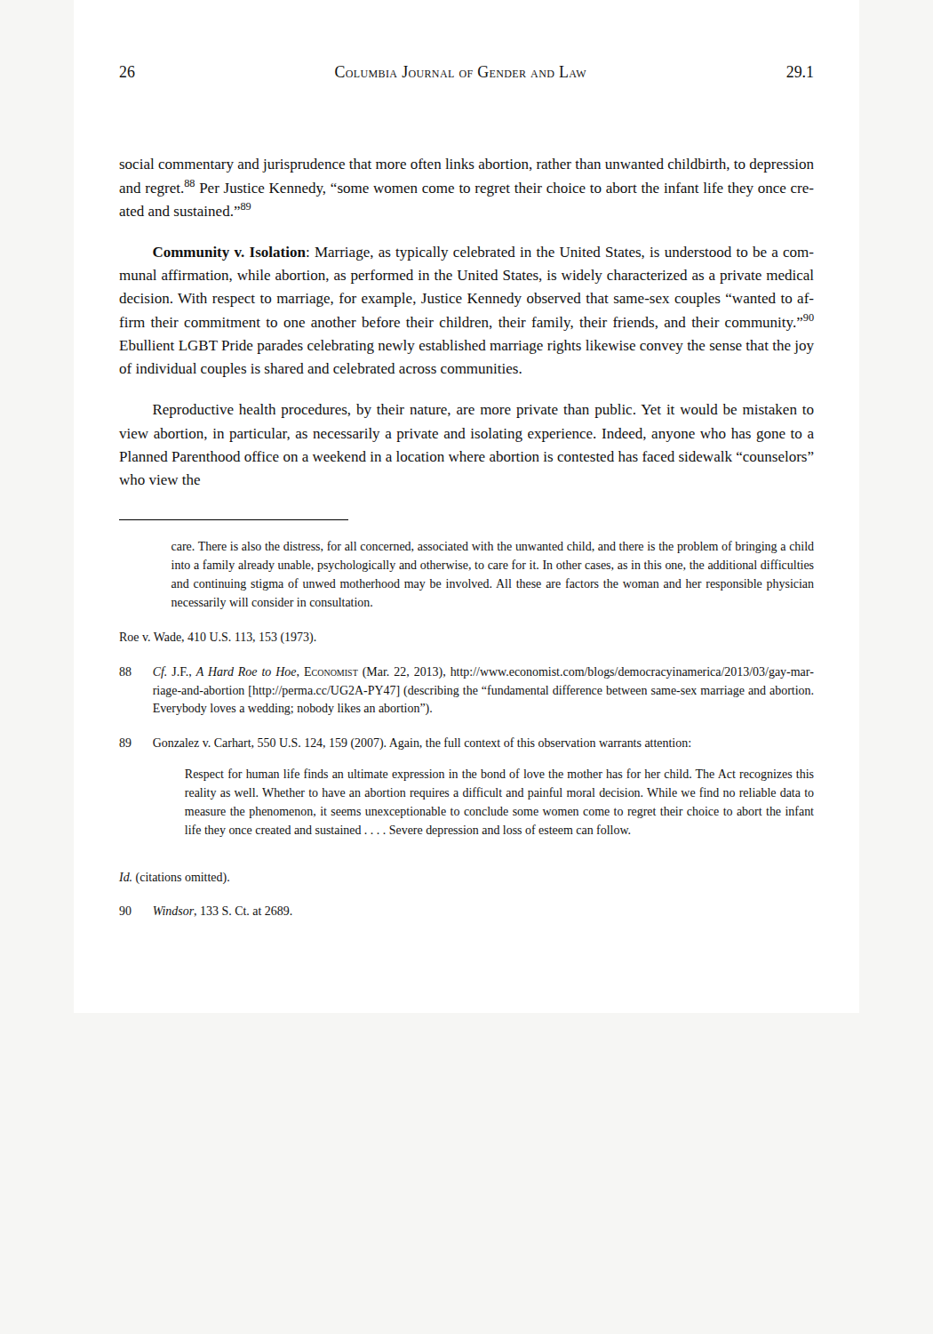26 Columbia Journal of Gender and Law 29.1
social commentary and jurisprudence that more often links abortion, rather than unwanted childbirth, to depression and regret.88 Per Justice Kennedy, “some women come to regret their choice to abort the infant life they once created and sustained.”89
Community v. Isolation: Marriage, as typically celebrated in the United States, is understood to be a communal affirmation, while abortion, as performed in the United States, is widely characterized as a private medical decision. With respect to marriage, for example, Justice Kennedy observed that same-sex couples “wanted to affirm their commitment to one another before their children, their family, their friends, and their community.”90 Ebullient LGBT Pride parades celebrating newly established marriage rights likewise convey the sense that the joy of individual couples is shared and celebrated across communities.
Reproductive health procedures, by their nature, are more private than public. Yet it would be mistaken to view abortion, in particular, as necessarily a private and isolating experience. Indeed, anyone who has gone to a Planned Parenthood office on a weekend in a location where abortion is contested has faced sidewalk “counselors” who view the
care. There is also the distress, for all concerned, associated with the unwanted child, and there is the problem of bringing a child into a family already unable, psychologically and otherwise, to care for it. In other cases, as in this one, the additional difficulties and continuing stigma of unwed motherhood may be involved. All these are factors the woman and her responsible physician necessarily will consider in consultation.
Roe v. Wade, 410 U.S. 113, 153 (1973).
88
Cf. J.F., A Hard Roe to Hoe, Economist (Mar. 22, 2013), http://www.economist.com/blogs/democracyinamerica/2013/03/gay-marriage-and-abortion [http://perma.cc/UG2A-PY47] (describing the “fundamental difference between same-sex marriage and abortion. Everybody loves a wedding; nobody likes an abortion”).
89
Gonzalez v. Carhart, 550 U.S. 124, 159 (2007). Again, the full context of this observation warrants attention:
Respect for human life finds an ultimate expression in the bond of love the mother has for her child. The Act recognizes this reality as well. Whether to have an abortion requires a difficult and painful moral decision. While we find no reliable data to measure the phenomenon, it seems unexceptionable to conclude some women come to regret their choice to abort the infant life they once created and sustained . . . . Severe depression and loss of esteem can follow.
Id. (citations omitted).
90
Windsor, 133 S. Ct. at 2689.